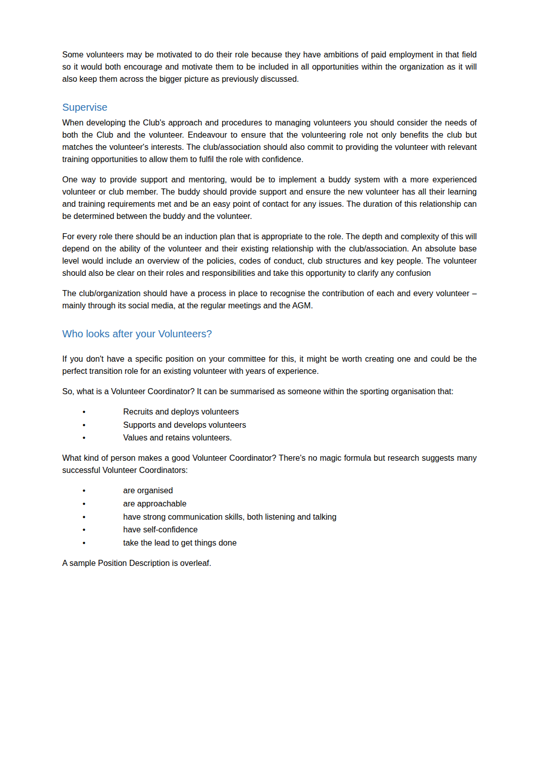Some volunteers may be motivated to do their role because they have ambitions of paid employment in that field so it would both encourage and motivate them to be included in all opportunities within the organization as it will also keep them across the bigger picture as previously discussed.
Supervise
When developing the Club's approach and procedures to managing volunteers you should consider the needs of both the Club and the volunteer. Endeavour to ensure that the volunteering role not only benefits the club but matches the volunteer's interests. The club/association should also commit to providing the volunteer with relevant training opportunities to allow them to fulfil the role with confidence.
One way to provide support and mentoring, would be to implement a buddy system with a more experienced volunteer or club member. The buddy should provide support and ensure the new volunteer has all their learning and training requirements met and be an easy point of contact for any issues. The duration of this relationship can be determined between the buddy and the volunteer.
For every role there should be an induction plan that is appropriate to the role. The depth and complexity of this will depend on the ability of the volunteer and their existing relationship with the club/association. An absolute base level would include an overview of the policies, codes of conduct, club structures and key people. The volunteer should also be clear on their roles and responsibilities and take this opportunity to clarify any confusion
The club/organization should have a process in place to recognise the contribution of each and every volunteer – mainly through its social media, at the regular meetings and the AGM.
Who looks after your Volunteers?
If you don't have a specific position on your committee for this, it might be worth creating one and could be the perfect transition role for an existing volunteer with years of experience.
So, what is a Volunteer Coordinator? It can be summarised as someone within the sporting organisation that:
Recruits and deploys volunteers
Supports and develops volunteers
Values and retains volunteers.
What kind of person makes a good Volunteer Coordinator? There's no magic formula but research suggests many successful Volunteer Coordinators:
are organised
are approachable
have strong communication skills, both listening and talking
have self-confidence
take the lead to get things done
A sample Position Description is overleaf.